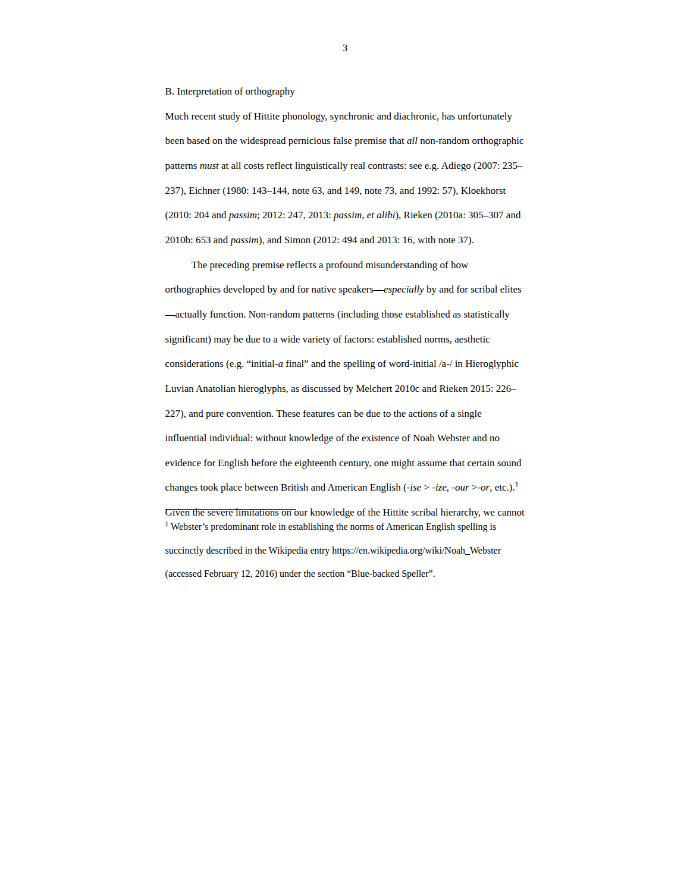3
B. Interpretation of orthography
Much recent study of Hittite phonology, synchronic and diachronic, has unfortunately been based on the widespread pernicious false premise that all non-random orthographic patterns must at all costs reflect linguistically real contrasts: see e.g. Adiego (2007: 235–237), Eichner (1980: 143–144, note 63, and 149, note 73, and 1992: 57), Kloekhorst (2010: 204 and passim; 2012: 247, 2013: passim, et alibi), Rieken (2010a: 305–307 and 2010b: 653 and passim), and Simon (2012: 494 and 2013: 16, with note 37).
The preceding premise reflects a profound misunderstanding of how orthographies developed by and for native speakers—especially by and for scribal elites—actually function. Non-random patterns (including those established as statistically significant) may be due to a wide variety of factors: established norms, aesthetic considerations (e.g. “initial-a final” and the spelling of word-initial /a-/ in Hieroglyphic Luvian Anatolian hieroglyphs, as discussed by Melchert 2010c and Rieken 2015: 226–227), and pure convention. These features can be due to the actions of a single influential individual: without knowledge of the existence of Noah Webster and no evidence for English before the eighteenth century, one might assume that certain sound changes took place between British and American English (-ise > -ize, -our >-or, etc.).1 Given the severe limitations on our knowledge of the Hittite scribal hierarchy, we cannot
1 Webster’s predominant role in establishing the norms of American English spelling is succinctly described in the Wikipedia entry https://en.wikipedia.org/wiki/Noah_Webster (accessed February 12, 2016) under the section “Blue-backed Speller”.